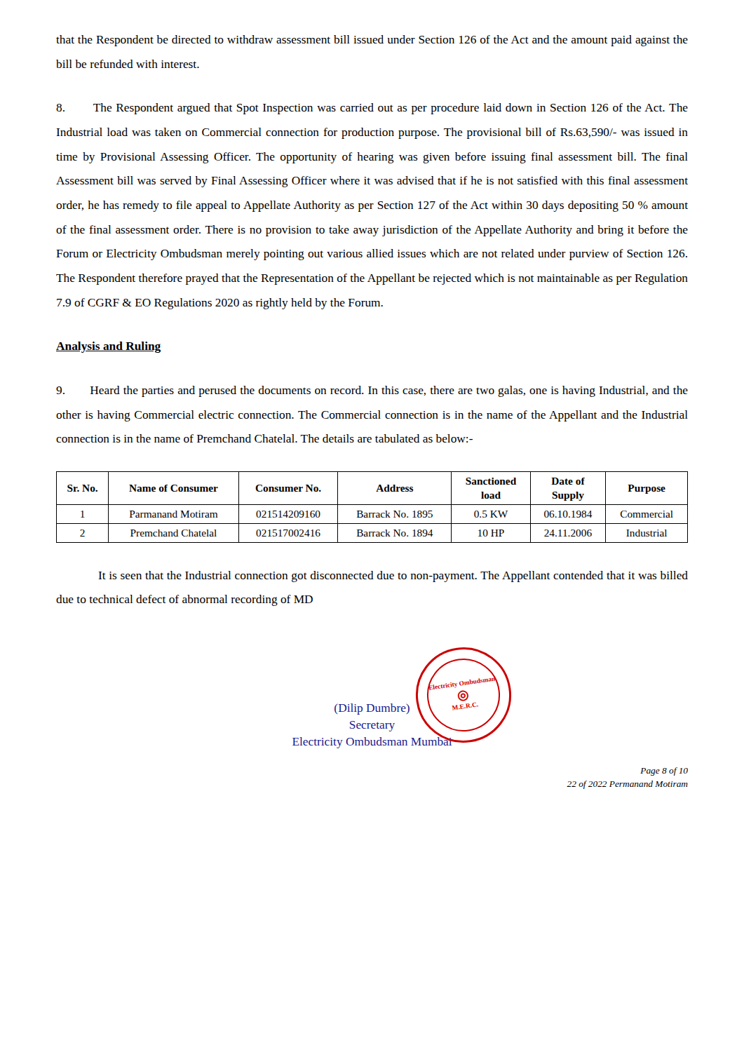that the Respondent be directed to withdraw assessment bill issued under Section 126 of the Act and the amount paid against the bill be refunded with interest.
8. The Respondent argued that Spot Inspection was carried out as per procedure laid down in Section 126 of the Act. The Industrial load was taken on Commercial connection for production purpose. The provisional bill of Rs.63,590/- was issued in time by Provisional Assessing Officer. The opportunity of hearing was given before issuing final assessment bill. The final Assessment bill was served by Final Assessing Officer where it was advised that if he is not satisfied with this final assessment order, he has remedy to file appeal to Appellate Authority as per Section 127 of the Act within 30 days depositing 50 % amount of the final assessment order. There is no provision to take away jurisdiction of the Appellate Authority and bring it before the Forum or Electricity Ombudsman merely pointing out various allied issues which are not related under purview of Section 126. The Respondent therefore prayed that the Representation of the Appellant be rejected which is not maintainable as per Regulation 7.9 of CGRF & EO Regulations 2020 as rightly held by the Forum.
Analysis and Ruling
9. Heard the parties and perused the documents on record. In this case, there are two galas, one is having Industrial, and the other is having Commercial electric connection. The Commercial connection is in the name of the Appellant and the Industrial connection is in the name of Premchand Chatelal. The details are tabulated as below:-
| Sr. No. | Name of Consumer | Consumer No. | Address | Sanctioned load | Date of Supply | Purpose |
| --- | --- | --- | --- | --- | --- | --- |
| 1 | Parmanand Motiram | 021514209160 | Barrack No. 1895 | 0.5 KW | 06.10.1984 | Commercial |
| 2 | Premchand Chatelal | 021517002416 | Barrack No. 1894 | 10 HP | 24.11.2006 | Industrial |
It is seen that the Industrial connection got disconnected due to non-payment. The Appellant contended that it was billed due to technical defect of abnormal recording of MD
 
(Dilip Dumbre)
Secretary
Electricity Ombudsman Mumbai
Electricity Ombudsman ◎ M.E.R.C.
Page 8 of 10
22 of 2022 Permanand Motiram